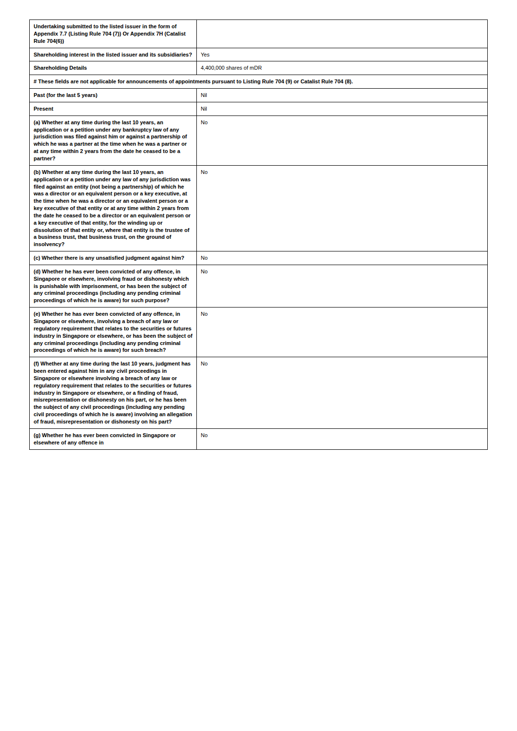| Undertaking submitted to the listed issuer in the form of Appendix 7.7 (Listing Rule 704 (7)) Or Appendix 7H (Catalist Rule 704(6)) | |
| Shareholding interest in the listed issuer and its subsidiaries? | Yes |
| Shareholding Details | 4,400,000 shares of mDR |
| # These fields are not applicable for announcements of appointments pursuant to Listing Rule 704 (9) or Catalist Rule 704 (8). |
| Past (for the last 5 years) | Nil |
| Present | Nil |
| (a) Whether at any time during the last 10 years, an application or a petition under any bankruptcy law of any jurisdiction was filed against him or against a partnership of which he was a partner at the time when he was a partner or at any time within 2 years from the date he ceased to be a partner? | No |
| (b) Whether at any time during the last 10 years, an application or a petition under any law of any jurisdiction was filed against an entity (not being a partnership) of which he was a director or an equivalent person or a key executive, at the time when he was a director or an equivalent person or a key executive of that entity or at any time within 2 years from the date he ceased to be a director or an equivalent person or a key executive of that entity, for the winding up or dissolution of that entity or, where that entity is the trustee of a business trust, that business trust, on the ground of insolvency? | No |
| (c) Whether there is any unsatisfied judgment against him? | No |
| (d) Whether he has ever been convicted of any offence, in Singapore or elsewhere, involving fraud or dishonesty which is punishable with imprisonment, or has been the subject of any criminal proceedings (including any pending criminal proceedings of which he is aware) for such purpose? | No |
| (e) Whether he has ever been convicted of any offence, in Singapore or elsewhere, involving a breach of any law or regulatory requirement that relates to the securities or futures industry in Singapore or elsewhere, or has been the subject of any criminal proceedings (including any pending criminal proceedings of which he is aware) for such breach? | No |
| (f) Whether at any time during the last 10 years, judgment has been entered against him in any civil proceedings in Singapore or elsewhere involving a breach of any law or regulatory requirement that relates to the securities or futures industry in Singapore or elsewhere, or a finding of fraud, misrepresentation or dishonesty on his part, or he has been the subject of any civil proceedings (including any pending civil proceedings of which he is aware) involving an allegation of fraud, misrepresentation or dishonesty on his part? | No |
| (g) Whether he has ever been convicted in Singapore or elsewhere of any offence in | No |